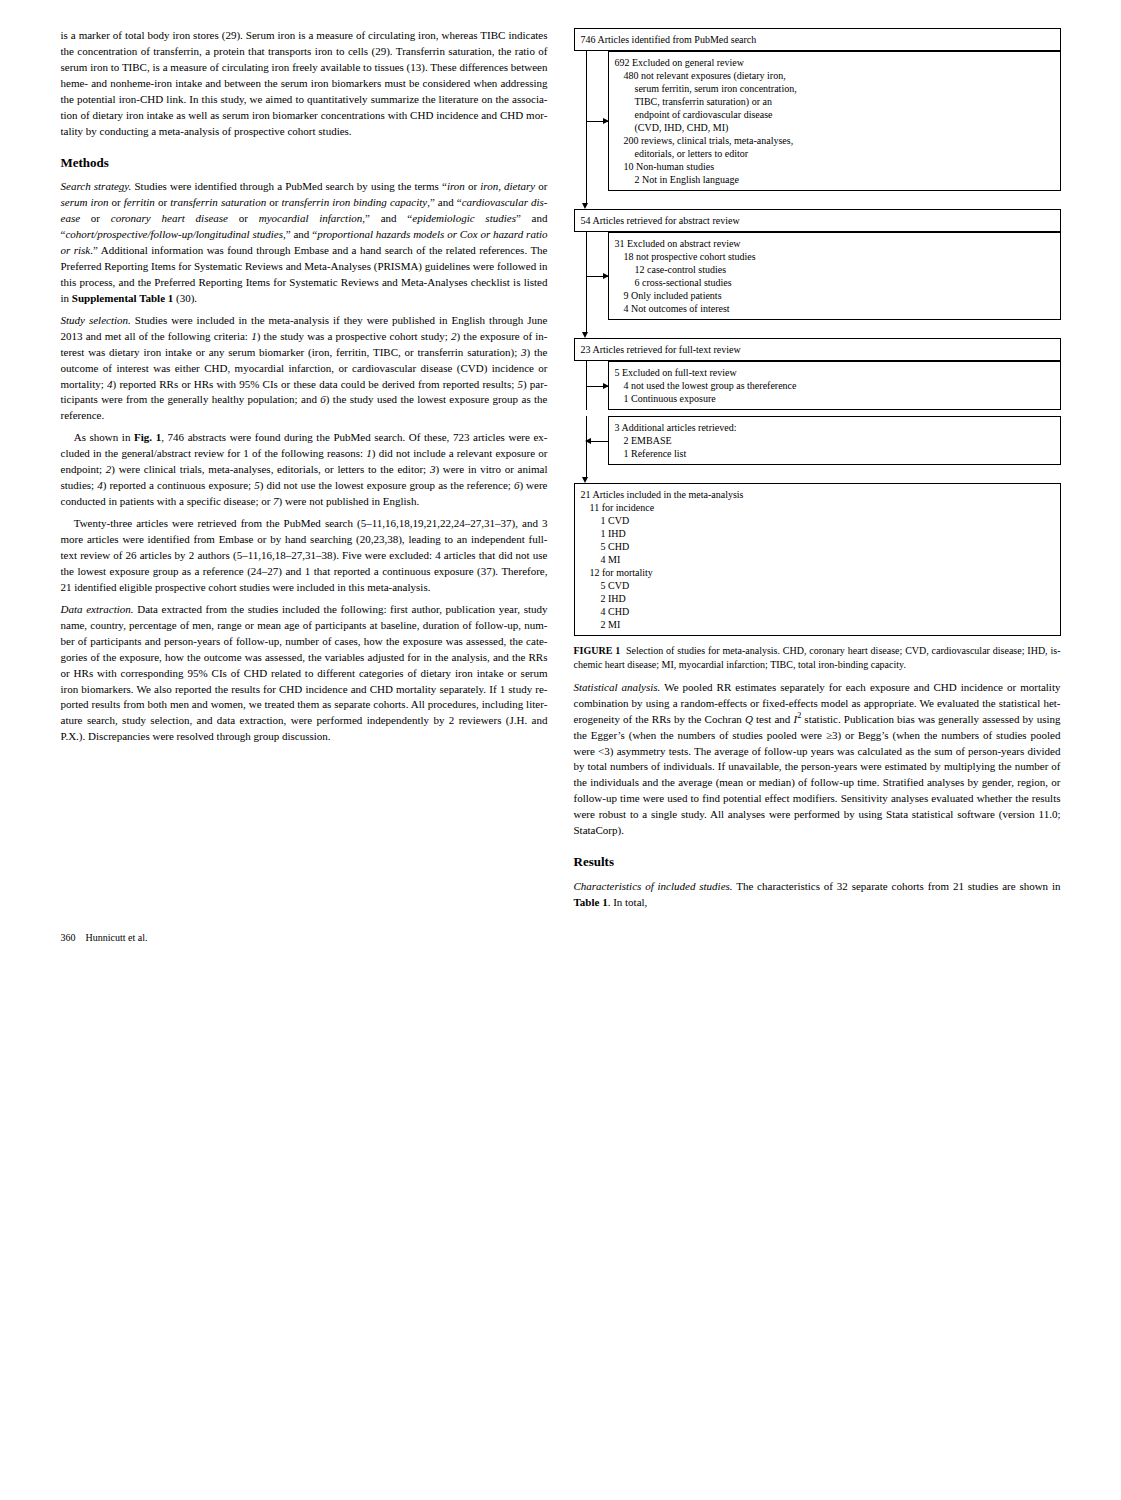is a marker of total body iron stores (29). Serum iron is a measure of circulating iron, whereas TIBC indicates the concentration of transferrin, a protein that transports iron to cells (29). Transferrin saturation, the ratio of serum iron to TIBC, is a measure of circulating iron freely available to tissues (13). These differences between heme- and nonheme-iron intake and between the serum iron biomarkers must be considered when addressing the potential iron-CHD link. In this study, we aimed to quantitatively summarize the literature on the association of dietary iron intake as well as serum iron biomarker concentrations with CHD incidence and CHD mortality by conducting a meta-analysis of prospective cohort studies.
Methods
Search strategy. Studies were identified through a PubMed search by using the terms “iron or iron, dietary or serum iron or ferritin or transferrin saturation or transferrin iron binding capacity,” and “cardiovascular disease or coronary heart disease or myocardial infarction,” and “epidemiologic studies” and “cohort/prospective/follow-up/longitudinal studies,” and “proportional hazards models or Cox or hazard ratio or risk.” Additional information was found through Embase and a hand search of the related references. The Preferred Reporting Items for Systematic Reviews and Meta-Analyses (PRISMA) guidelines were followed in this process, and the Preferred Reporting Items for Systematic Reviews and Meta-Analyses checklist is listed in Supplemental Table 1 (30).
Study selection. Studies were included in the meta-analysis if they were published in English through June 2013 and met all of the following criteria: 1) the study was a prospective cohort study; 2) the exposure of interest was dietary iron intake or any serum biomarker (iron, ferritin, TIBC, or transferrin saturation); 3) the outcome of interest was either CHD, myocardial infarction, or cardiovascular disease (CVD) incidence or mortality; 4) reported RRs or HRs with 95% CIs or these data could be derived from reported results; 5) participants were from the generally healthy population; and 6) the study used the lowest exposure group as the reference.
As shown in Fig. 1, 746 abstracts were found during the PubMed search. Of these, 723 articles were excluded in the general/abstract review for 1 of the following reasons: 1) did not include a relevant exposure or endpoint; 2) were clinical trials, meta-analyses, editorials, or letters to the editor; 3) were in vitro or animal studies; 4) reported a continuous exposure; 5) did not use the lowest exposure group as the reference; 6) were conducted in patients with a specific disease; or 7) were not published in English.
Twenty-three articles were retrieved from the PubMed search (5–11,16,18,19,21,22,24–27,31–37), and 3 more articles were identified from Embase or by hand searching (20,23,38), leading to an independent full-text review of 26 articles by 2 authors (5–11,16,18–27,31–38). Five were excluded: 4 articles that did not use the lowest exposure group as a reference (24–27) and 1 that reported a continuous exposure (37). Therefore, 21 identified eligible prospective cohort studies were included in this meta-analysis.
Data extraction. Data extracted from the studies included the following: first author, publication year, study name, country, percentage of men, range or mean age of participants at baseline, duration of follow-up, number of participants and person-years of follow-up, number of cases, how the exposure was assessed, the categories of the exposure, how the outcome was assessed, the variables adjusted for in the analysis, and the RRs or HRs with corresponding 95% CIs of CHD related to different categories of dietary iron intake or serum iron biomarkers. We also reported the results for CHD incidence and CHD mortality separately. If 1 study reported results from both men and women, we treated them as separate cohorts. All procedures, including literature search, study selection, and data extraction, were performed independently by 2 reviewers (J.H. and P.X.). Discrepancies were resolved through group discussion.
746 Articles identified from PubMed search
692 Excluded on general review
480 not relevant exposures (dietary iron,
serum ferritin, serum iron concentration,
TIBC, transferrin saturation) or an
endpoint of cardiovascular disease
(CVD, IHD, CHD, MI)
200 reviews, clinical trials, meta-analyses,
editorials, or letters to editor
10 Non-human studies
2 Not in English language
54 Articles retrieved for abstract review
31 Excluded on abstract review
18 not prospective cohort studies
12 case-control studies
6 cross-sectional studies
9 Only included patients
4 Not outcomes of interest
23 Articles retrieved for full-text review
5 Excluded on full-text review
4 not used the lowest group as thereference
1 Continuous exposure
3 Additional articles retrieved:
2 EMBASE
1 Reference list
21 Articles included in the meta-analysis
11 for incidence
1 CVD
1 IHD
5 CHD
4 MI
12 for mortality
5 CVD
2 IHD
4 CHD
2 MI
FIGURE 1 Selection of studies for meta-analysis. CHD, coronary heart disease; CVD, cardiovascular disease; IHD, ischemic heart disease; MI, myocardial infarction; TIBC, total iron-binding capacity.
Statistical analysis. We pooled RR estimates separately for each exposure and CHD incidence or mortality combination by using a random-effects or fixed-effects model as appropriate. We evaluated the statistical heterogeneity of the RRs by the Cochran Q test and I2 statistic. Publication bias was generally assessed by using the Egger’s (when the numbers of studies pooled were ≥3) or Begg’s (when the numbers of studies pooled were <3) asymmetry tests. The average of follow-up years was calculated as the sum of person-years divided by total numbers of individuals. If unavailable, the person-years were estimated by multiplying the number of the individuals and the average (mean or median) of follow-up time. Stratified analyses by gender, region, or follow-up time were used to find potential effect modifiers. Sensitivity analyses evaluated whether the results were robust to a single study. All analyses were performed by using Stata statistical software (version 11.0; StataCorp).
Results
Characteristics of included studies. The characteristics of 32 separate cohorts from 21 studies are shown in Table 1. In total,
360 Hunnicutt et al.